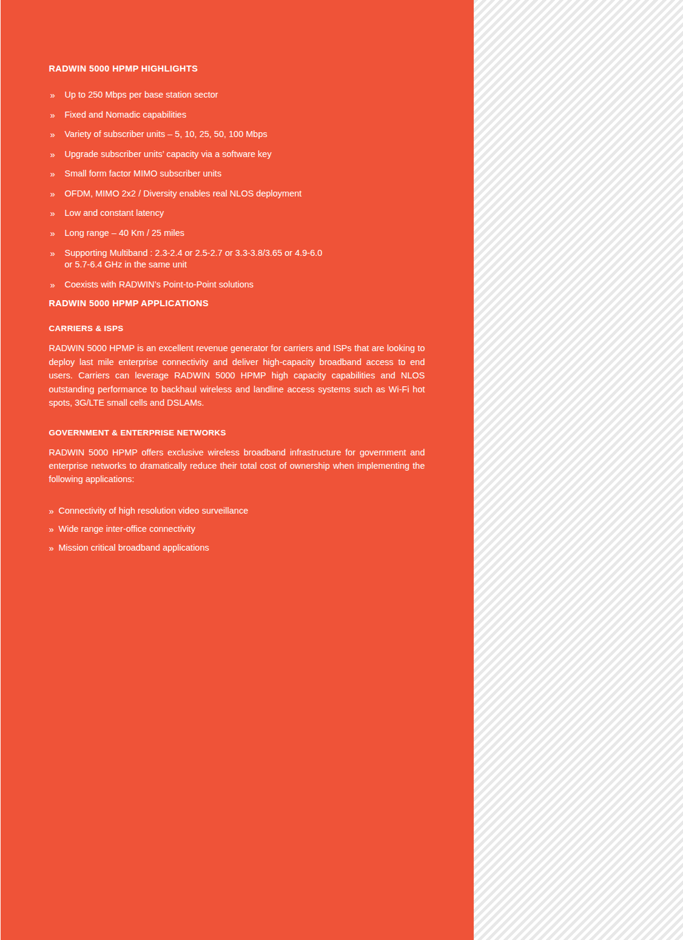RADWIN 5000 HPMP Highlights
Up to 250 Mbps per base station sector
Fixed and Nomadic capabilities
Variety of subscriber units – 5, 10, 25, 50, 100 Mbps
Upgrade subscriber units’ capacity via a software key
Small form factor MIMO subscriber units
OFDM, MIMO 2x2 / Diversity enables real NLOS deployment
Low and constant latency
Long range – 40 Km / 25 miles
Supporting Multiband : 2.3-2.4 or 2.5-2.7 or 3.3-3.8/3.65 or 4.9-6.0or 5.7-6.4 GHz in the same unit
Coexists with RADWIN’s Point-to-Point solutions
RADWIN 5000 HPMP Applications
Carriers & ISPs
RADWIN 5000 HPMP is an excellent revenue generator for carriers and ISPs that are looking to deploy last mile enterprise connectivity and deliver high-capacity broadband access to end users. Carriers can leverage RADWIN 5000 HPMP high capacity capabilities and NLOS outstanding performance to backhaul wireless and landline access systems such as Wi-Fi hot spots, 3G/LTE small cells and DSLAMs.
Government & Enterprise Networks
RADWIN 5000 HPMP offers exclusive wireless broadband infrastructure for government and enterprise networks to dramatically reduce their total cost of ownership when implementing the following applications:
Connectivity of high resolution video surveillance
Wide range inter-office connectivity
Mission critical broadband applications